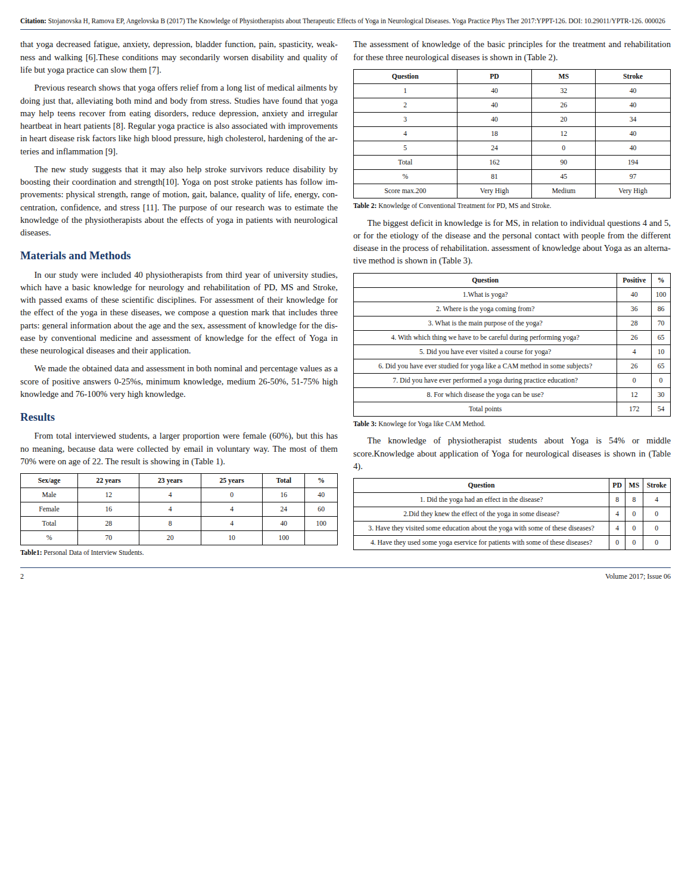Citation: Stojanovska H, Ramova EP, Angelovska B (2017) The Knowledge of Physiotherapists about Therapeutic Effects of Yoga in Neurological Diseases. Yoga Practice Phys Ther 2017:YPPT-126. DOI: 10.29011/YPTR-126. 000026
that yoga decreased fatigue, anxiety, depression, bladder function, pain, spasticity, weakness and walking [6].These conditions may secondarily worsen disability and quality of life but yoga practice can slow them [7].
Previous research shows that yoga offers relief from a long list of medical ailments by doing just that, alleviating both mind and body from stress. Studies have found that yoga may help teens recover from eating disorders, reduce depression, anxiety and irregular heartbeat in heart patients [8]. Regular yoga practice is also associated with improvements in heart disease risk factors like high blood pressure, high cholesterol, hardening of the arteries and inflammation [9].
The new study suggests that it may also help stroke survivors reduce disability by boosting their coordination and strength[10]. Yoga on post stroke patients has follow improvements: physical strength, range of motion, gait, balance, quality of life, energy, concentration, confidence, and stress [11]. The purpose of our research was to estimate the knowledge of the physiotherapists about the effects of yoga in patients with neurological diseases.
Materials and Methods
In our study were included 40 physiotherapists from third year of university studies, which have a basic knowledge for neurology and rehabilitation of PD, MS and Stroke, with passed exams of these scientific disciplines. For assessment of their knowledge for the effect of the yoga in these diseases, we compose a question mark that includes three parts: general information about the age and the sex, assessment of knowledge for the disease by conventional medicine and assessment of knowledge for the effect of Yoga in these neurological diseases and their application.
We made the obtained data and assessment in both nominal and percentage values as a score of positive answers 0-25%s, minimum knowledge, medium 26-50%, 51-75% high knowledge and 76-100% very high knowledge.
Results
From total interviewed students, a larger proportion were female (60%), but this has no meaning, because data were collected by email in voluntary way. The most of them 70% were on age of 22. The result is showing in (Table 1).
| Sex/age | 22 years | 23 years | 25 years | Total | % |
| --- | --- | --- | --- | --- | --- |
| Male | 12 | 4 | 0 | 16 | 40 |
| Female | 16 | 4 | 4 | 24 | 60 |
| Total | 28 | 8 | 4 | 40 | 100 |
| % | 70 | 20 | 10 | 100 | |
Table1: Personal Data of Interview Students.
The assessment of knowledge of the basic principles for the treatment and rehabilitation for these three neurological diseases is shown in (Table 2).
| Question | PD | MS | Stroke |
| --- | --- | --- | --- |
| 1 | 40 | 32 | 40 |
| 2 | 40 | 26 | 40 |
| 3 | 40 | 20 | 34 |
| 4 | 18 | 12 | 40 |
| 5 | 24 | 0 | 40 |
| Total | 162 | 90 | 194 |
| % | 81 | 45 | 97 |
| Score max.200 | Very High | Medium | Very High |
Table 2: Knowledge of Conventional Treatment for PD, MS and Stroke.
The biggest deficit in knowledge is for MS, in relation to individual questions 4 and 5, or for the etiology of the disease and the personal contact with people from the different disease in the process of rehabilitation. assessment of knowledge about Yoga as an alternative method is shown in (Table 3).
| Question | Positive | % |
| --- | --- | --- |
| 1.What is yoga? | 40 | 100 |
| 2. Where is the yoga coming from? | 36 | 86 |
| 3. What is the main purpose of the yoga? | 28 | 70 |
| 4. With which thing we have to be careful during performing yoga? | 26 | 65 |
| 5. Did you have ever visited a course for yoga? | 4 | 10 |
| 6. Did you have ever studied for yoga like a CAM method in some subjects? | 26 | 65 |
| 7. Did you have ever performed a yoga during practice education? | 0 | 0 |
| 8. For which disease the yoga can be use? | 12 | 30 |
| Total points | 172 | 54 |
Table 3: Knowlege for Yoga like CAM Method.
The knowledge of physiotherapist students about Yoga is 54% or middle score.Knowledge about application of Yoga for neurological diseases is shown in (Table 4).
| Question | PD | MS | Stroke |
| --- | --- | --- | --- |
| 1. Did the yoga had an effect in the disease? | 8 | 8 | 4 |
| 2.Did they knew the effect of the yoga in some disease? | 4 | 0 | 0 |
| 3. Have they visited some education about the yoga with some of these diseases? | 4 | 0 | 0 |
| 4. Have they used some yoga eservice for patients with some of these diseases? | 0 | 0 | 0 |
2
Volume 2017; Issue 06